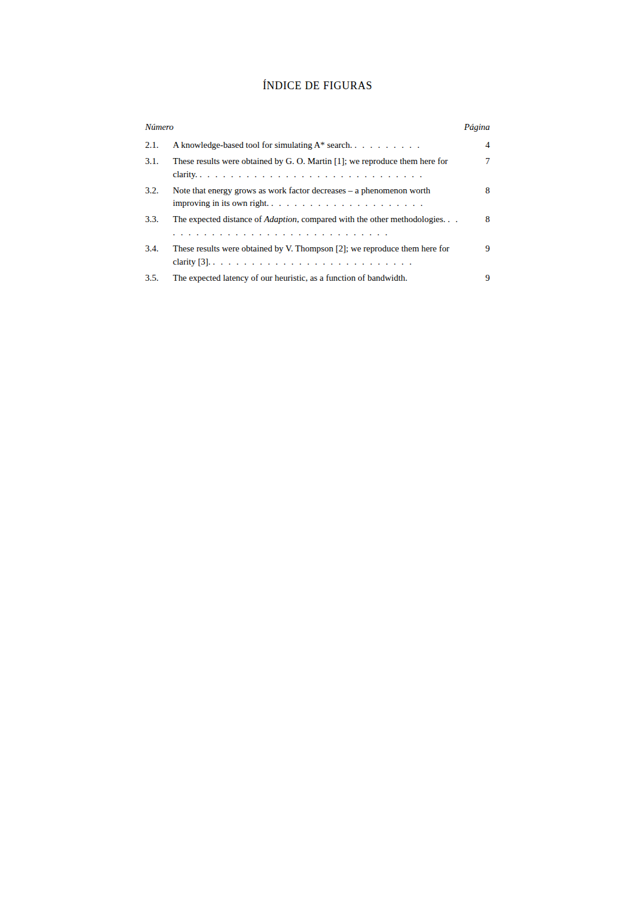ÍNDICE DE FIGURAS
| Número | Página |
| --- | --- |
| 2.1. | A knowledge-based tool for simulating A* search. . . . . . . . . . | 4 |
| 3.1. | These results were obtained by G. O. Martin [1] ; we reproduce them here for clarity. . . . . . . . . . . . . . . . . . . . . . . . . . . . . . | 7 |
| 3.2. | Note that energy grows as work factor decreases – a phenomenon worth improving in its own right. . . . . . . . . . . . . . . . . . . . . | 8 |
| 3.3. | The expected distance of Adaption , compared with the other methodologies. . . . . . . . . . . . . . . . . . . . . . . . . . . . . . . | 8 |
| 3.4. | These results were obtained by V. Thompson [2] ; we reproduce them here for clarity [3] . . . . . . . . . . . . . . . . . . . . . . . . . . . | 9 |
| 3.5. | The expected latency of our heuristic, as a function of bandwidth. | 9 |